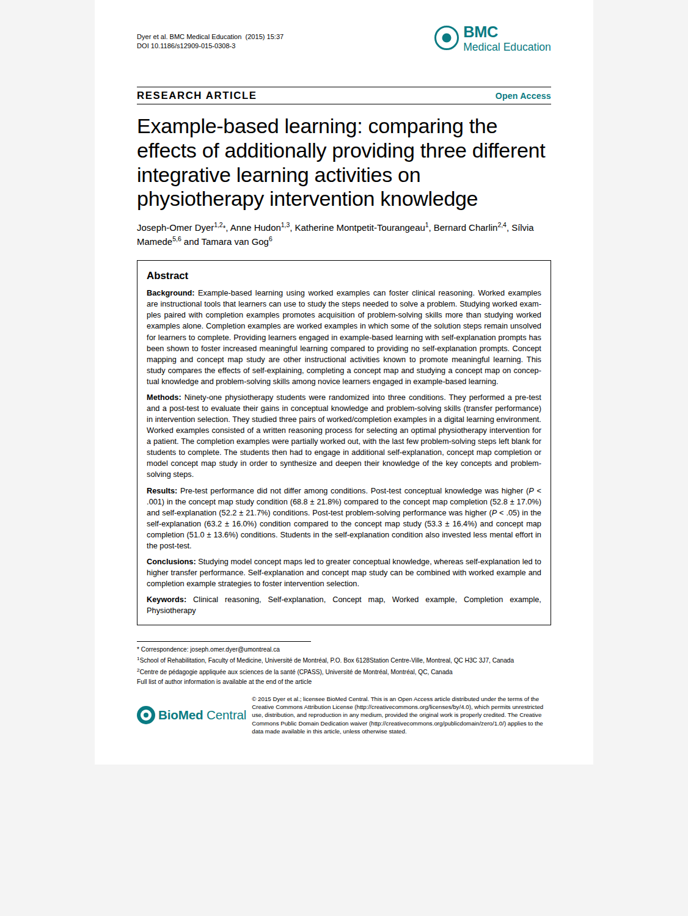Dyer et al. BMC Medical Education (2015) 15:37
DOI 10.1186/s12909-015-0308-3
BMC
Medical Education
RESEARCH ARTICLE
Open Access
Example-based learning: comparing the effects of additionally providing three different integrative learning activities on physiotherapy intervention knowledge
Joseph-Omer Dyer1,2*, Anne Hudon1,3, Katherine Montpetit-Tourangeau1, Bernard Charlin2,4, Sílvia Mamede5,6 and Tamara van Gog6
Abstract
Background: Example-based learning using worked examples can foster clinical reasoning. Worked examples are instructional tools that learners can use to study the steps needed to solve a problem. Studying worked examples paired with completion examples promotes acquisition of problem-solving skills more than studying worked examples alone. Completion examples are worked examples in which some of the solution steps remain unsolved for learners to complete. Providing learners engaged in example-based learning with self-explanation prompts has been shown to foster increased meaningful learning compared to providing no self-explanation prompts. Concept mapping and concept map study are other instructional activities known to promote meaningful learning. This study compares the effects of self-explaining, completing a concept map and studying a concept map on conceptual knowledge and problem-solving skills among novice learners engaged in example-based learning.
Methods: Ninety-one physiotherapy students were randomized into three conditions. They performed a pre-test and a post-test to evaluate their gains in conceptual knowledge and problem-solving skills (transfer performance) in intervention selection. They studied three pairs of worked/completion examples in a digital learning environment. Worked examples consisted of a written reasoning process for selecting an optimal physiotherapy intervention for a patient. The completion examples were partially worked out, with the last few problem-solving steps left blank for students to complete. The students then had to engage in additional self-explanation, concept map completion or model concept map study in order to synthesize and deepen their knowledge of the key concepts and problem-solving steps.
Results: Pre-test performance did not differ among conditions. Post-test conceptual knowledge was higher (P < .001) in the concept map study condition (68.8 ± 21.8%) compared to the concept map completion (52.8 ± 17.0%) and self-explanation (52.2 ± 21.7%) conditions. Post-test problem-solving performance was higher (P < .05) in the self-explanation (63.2 ± 16.0%) condition compared to the concept map study (53.3 ± 16.4%) and concept map completion (51.0 ± 13.6%) conditions. Students in the self-explanation condition also invested less mental effort in the post-test.
Conclusions: Studying model concept maps led to greater conceptual knowledge, whereas self-explanation led to higher transfer performance. Self-explanation and concept map study can be combined with worked example and completion example strategies to foster intervention selection.
Keywords: Clinical reasoning, Self-explanation, Concept map, Worked example, Completion example, Physiotherapy
* Correspondence: joseph.omer.dyer@umontreal.ca
1School of Rehabilitation, Faculty of Medicine, Université de Montréal, P.O. Box 6128Station Centre-Ville, Montreal, QC H3C 3J7, Canada
2Centre de pédagogie appliquée aux sciences de la santé (CPASS), Université de Montréal, Montréal, QC, Canada
Full list of author information is available at the end of the article
BioMed Central
© 2015 Dyer et al.; licensee BioMed Central. This is an Open Access article distributed under the terms of the Creative Commons Attribution License (http://creativecommons.org/licenses/by/4.0), which permits unrestricted use, distribution, and reproduction in any medium, provided the original work is properly credited. The Creative Commons Public Domain Dedication waiver (http://creativecommons.org/publicdomain/zero/1.0/) applies to the data made available in this article, unless otherwise stated.